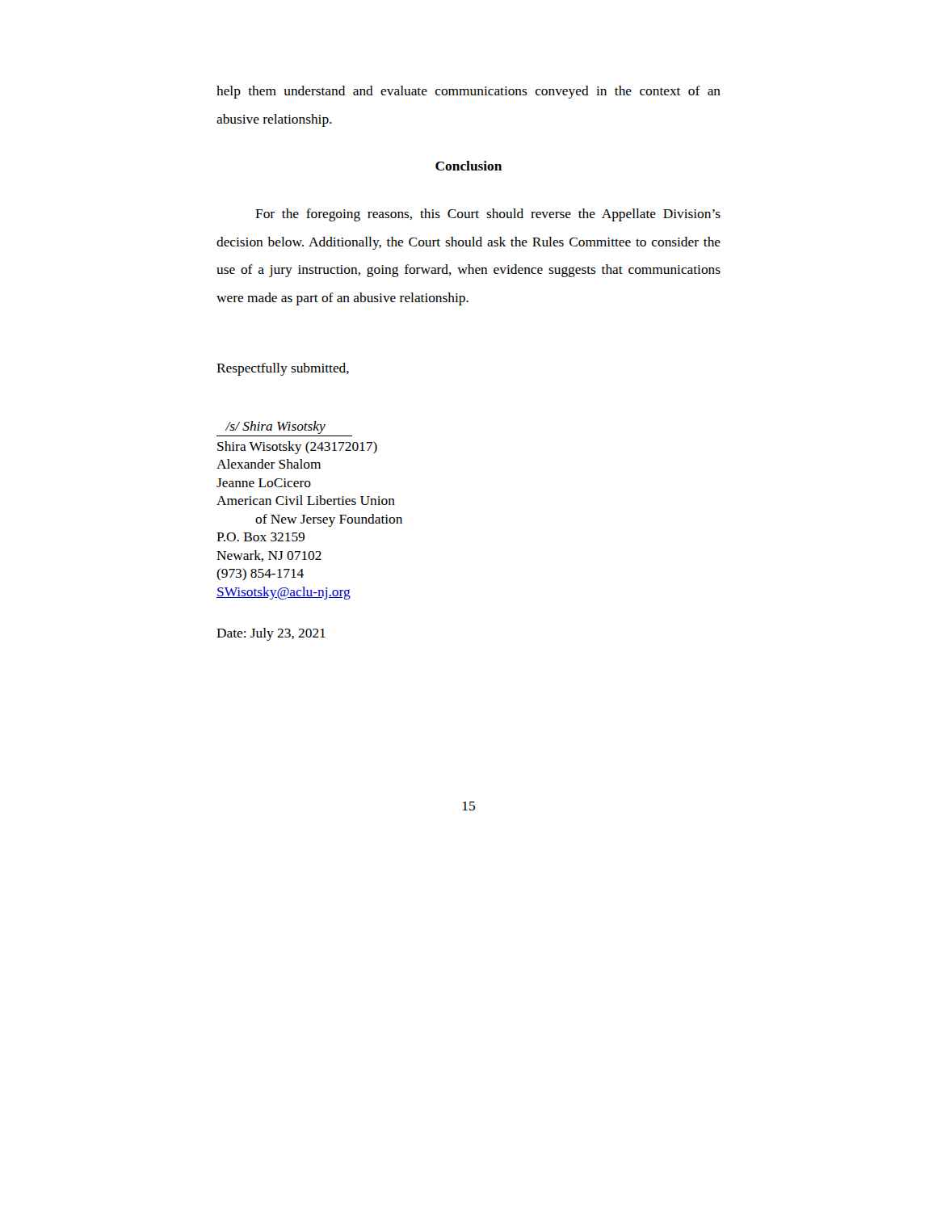help them understand and evaluate communications conveyed in the context of an abusive relationship.
Conclusion
For the foregoing reasons, this Court should reverse the Appellate Division’s decision below. Additionally, the Court should ask the Rules Committee to consider the use of a jury instruction, going forward, when evidence suggests that communications were made as part of an abusive relationship.
Respectfully submitted,
/s/ Shira Wisotsky
Shira Wisotsky (243172017)
Alexander Shalom
Jeanne LoCicero
American Civil Liberties Union
of New Jersey Foundation
P.O. Box 32159
Newark, NJ 07102
(973) 854-1714
SWisotsky@aclu-nj.org
Date: July 23, 2021
15